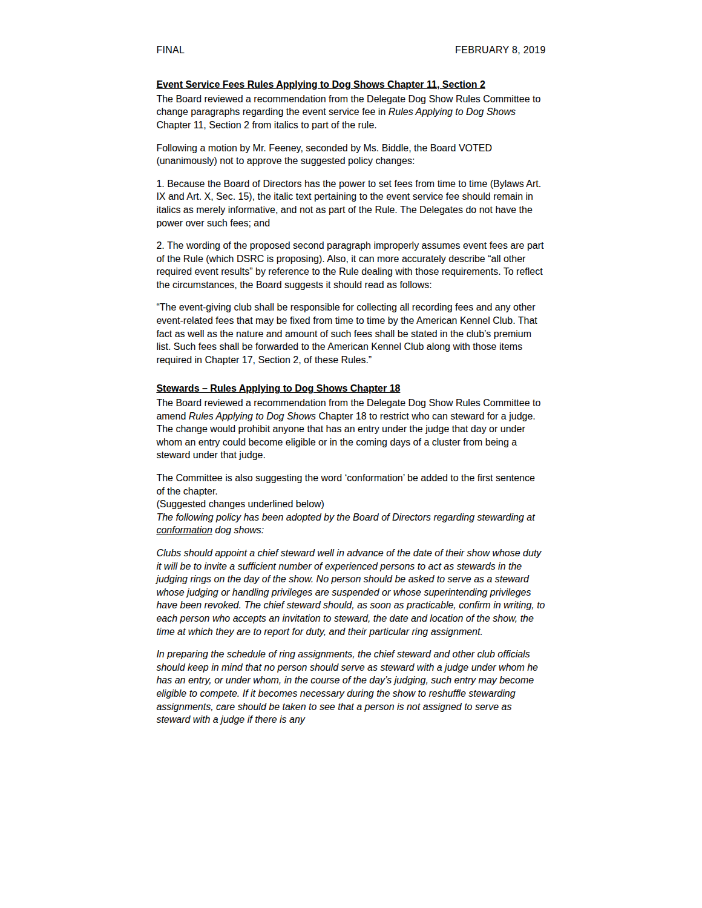Final February 8, 2019
Event Service Fees Rules Applying to Dog Shows Chapter 11, Section 2
The Board reviewed a recommendation from the Delegate Dog Show Rules Committee to change paragraphs regarding the event service fee in Rules Applying to Dog Shows Chapter 11, Section 2 from italics to part of the rule.
Following a motion by Mr. Feeney, seconded by Ms. Biddle, the Board VOTED (unanimously) not to approve the suggested policy changes:
1. Because the Board of Directors has the power to set fees from time to time (Bylaws Art. IX and Art. X, Sec. 15), the italic text pertaining to the event service fee should remain in italics as merely informative, and not as part of the Rule. The Delegates do not have the power over such fees; and
2. The wording of the proposed second paragraph improperly assumes event fees are part of the Rule (which DSRC is proposing). Also, it can more accurately describe “all other required event results” by reference to the Rule dealing with those requirements. To reflect the circumstances, the Board suggests it should read as follows:
“The event-giving club shall be responsible for collecting all recording fees and any other event-related fees that may be fixed from time to time by the American Kennel Club. That fact as well as the nature and amount of such fees shall be stated in the club’s premium list. Such fees shall be forwarded to the American Kennel Club along with those items required in Chapter 17, Section 2, of these Rules.”
Stewards – Rules Applying to Dog Shows Chapter 18
The Board reviewed a recommendation from the Delegate Dog Show Rules Committee to amend Rules Applying to Dog Shows Chapter 18 to restrict who can steward for a judge. The change would prohibit anyone that has an entry under the judge that day or under whom an entry could become eligible or in the coming days of a cluster from being a steward under that judge.
The Committee is also suggesting the word ‘conformation’ be added to the first sentence of the chapter.
(Suggested changes underlined below)
The following policy has been adopted by the Board of Directors regarding stewarding at conformation dog shows:
Clubs should appoint a chief steward well in advance of the date of their show whose duty it will be to invite a sufficient number of experienced persons to act as stewards in the judging rings on the day of the show. No person should be asked to serve as a steward whose judging or handling privileges are suspended or whose superintending privileges have been revoked. The chief steward should, as soon as practicable, confirm in writing, to each person who accepts an invitation to steward, the date and location of the show, the time at which they are to report for duty, and their particular ring assignment.
In preparing the schedule of ring assignments, the chief steward and other club officials should keep in mind that no person should serve as steward with a judge under whom he has an entry, or under whom, in the course of the day’s judging, such entry may become eligible to compete. If it becomes necessary during the show to reshuffle stewarding assignments, care should be taken to see that a person is not assigned to serve as steward with a judge if there is any